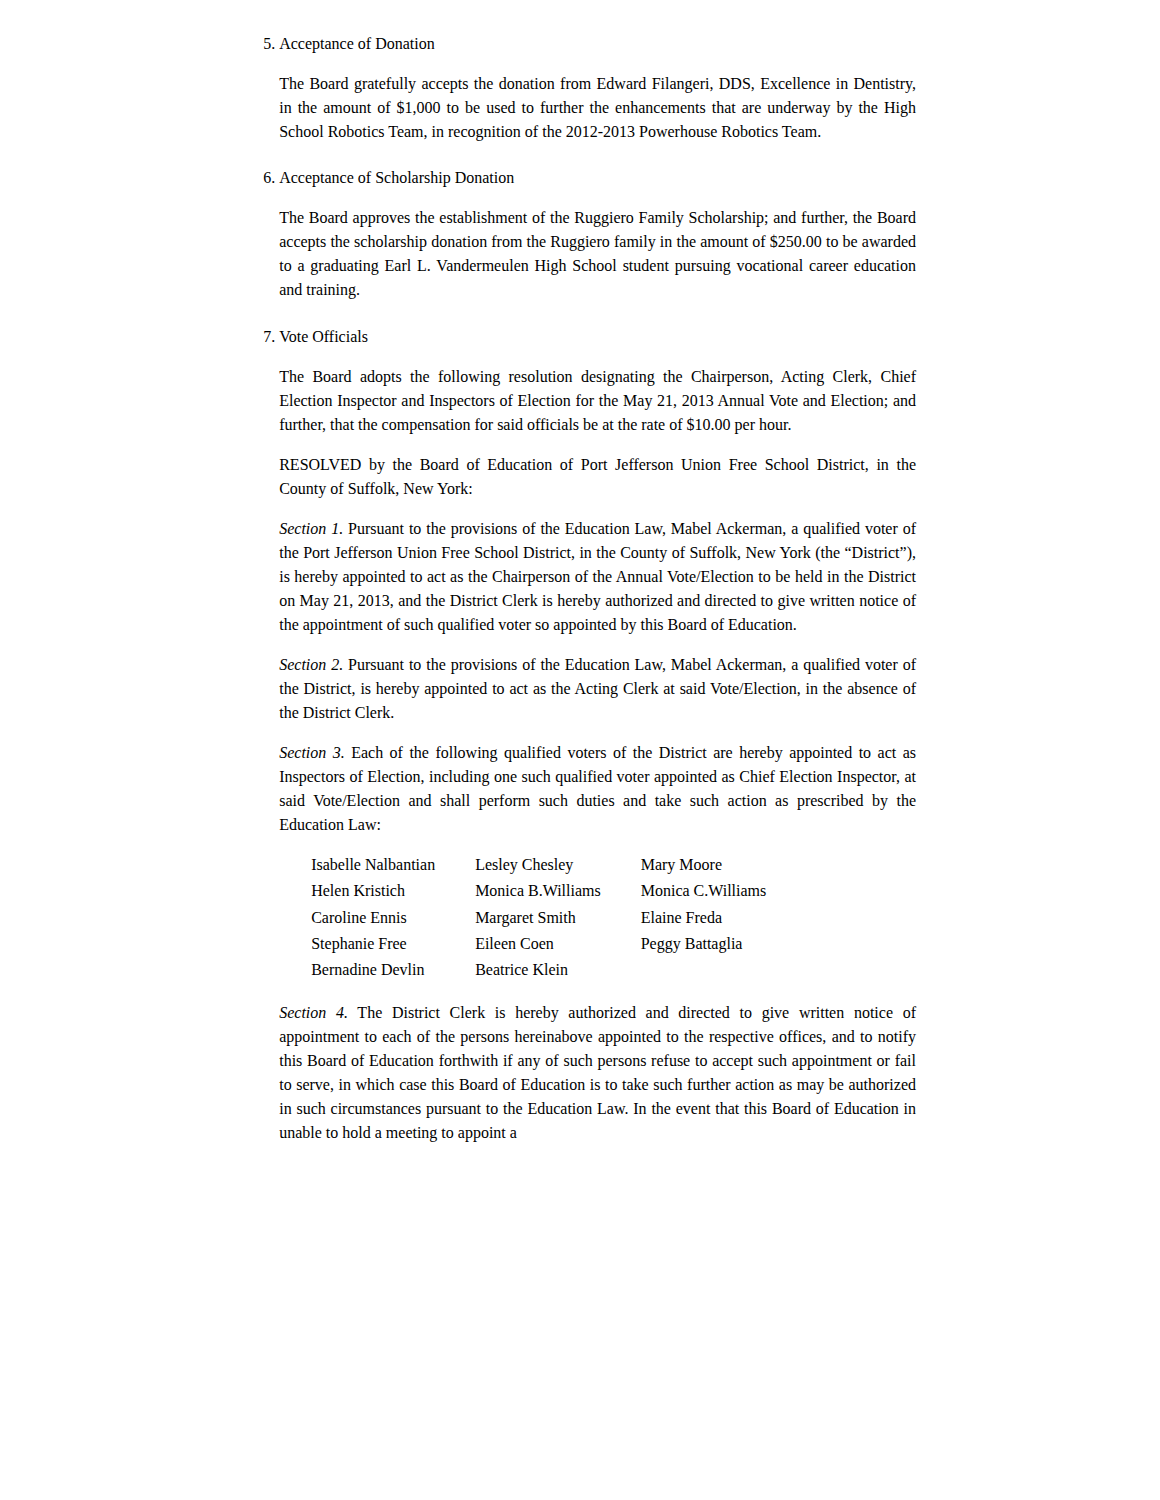Acceptance of Donation
The Board gratefully accepts the donation from Edward Filangeri, DDS, Excellence in Dentistry, in the amount of $1,000 to be used to further the enhancements that are underway by the High School Robotics Team, in recognition of the 2012-2013 Powerhouse Robotics Team.
Acceptance of Scholarship Donation
The Board approves the establishment of the Ruggiero Family Scholarship; and further, the Board accepts the scholarship donation from the Ruggiero family in the amount of $250.00 to be awarded to a graduating Earl L. Vandermeulen High School student pursuing vocational career education and training.
Vote Officials
The Board adopts the following resolution designating the Chairperson, Acting Clerk, Chief Election Inspector and Inspectors of Election for the May 21, 2013 Annual Vote and Election; and further, that the compensation for said officials be at the rate of $10.00 per hour.
RESOLVED by the Board of Education of Port Jefferson Union Free School District, in the County of Suffolk, New York:
Section 1. Pursuant to the provisions of the Education Law, Mabel Ackerman, a qualified voter of the Port Jefferson Union Free School District, in the County of Suffolk, New York (the “District”), is hereby appointed to act as the Chairperson of the Annual Vote/Election to be held in the District on May 21, 2013, and the District Clerk is hereby authorized and directed to give written notice of the appointment of such qualified voter so appointed by this Board of Education.
Section 2. Pursuant to the provisions of the Education Law, Mabel Ackerman, a qualified voter of the District, is hereby appointed to act as the Acting Clerk at said Vote/Election, in the absence of the District Clerk.
Section 3. Each of the following qualified voters of the District are hereby appointed to act as Inspectors of Election, including one such qualified voter appointed as Chief Election Inspector, at said Vote/Election and shall perform such duties and take such action as prescribed by the Education Law:
| Isabelle Nalbantian | Lesley Chesley | Mary Moore |
| Helen Kristich | Monica B.Williams | Monica C.Williams |
| Caroline Ennis | Margaret Smith | Elaine Freda |
| Stephanie Free | Eileen Coen | Peggy Battaglia |
| Bernadine Devlin | Beatrice Klein | |
Section 4. The District Clerk is hereby authorized and directed to give written notice of appointment to each of the persons hereinabove appointed to the respective offices, and to notify this Board of Education forthwith if any of such persons refuse to accept such appointment or fail to serve, in which case this Board of Education is to take such further action as may be authorized in such circumstances pursuant to the Education Law. In the event that this Board of Education in unable to hold a meeting to appoint a